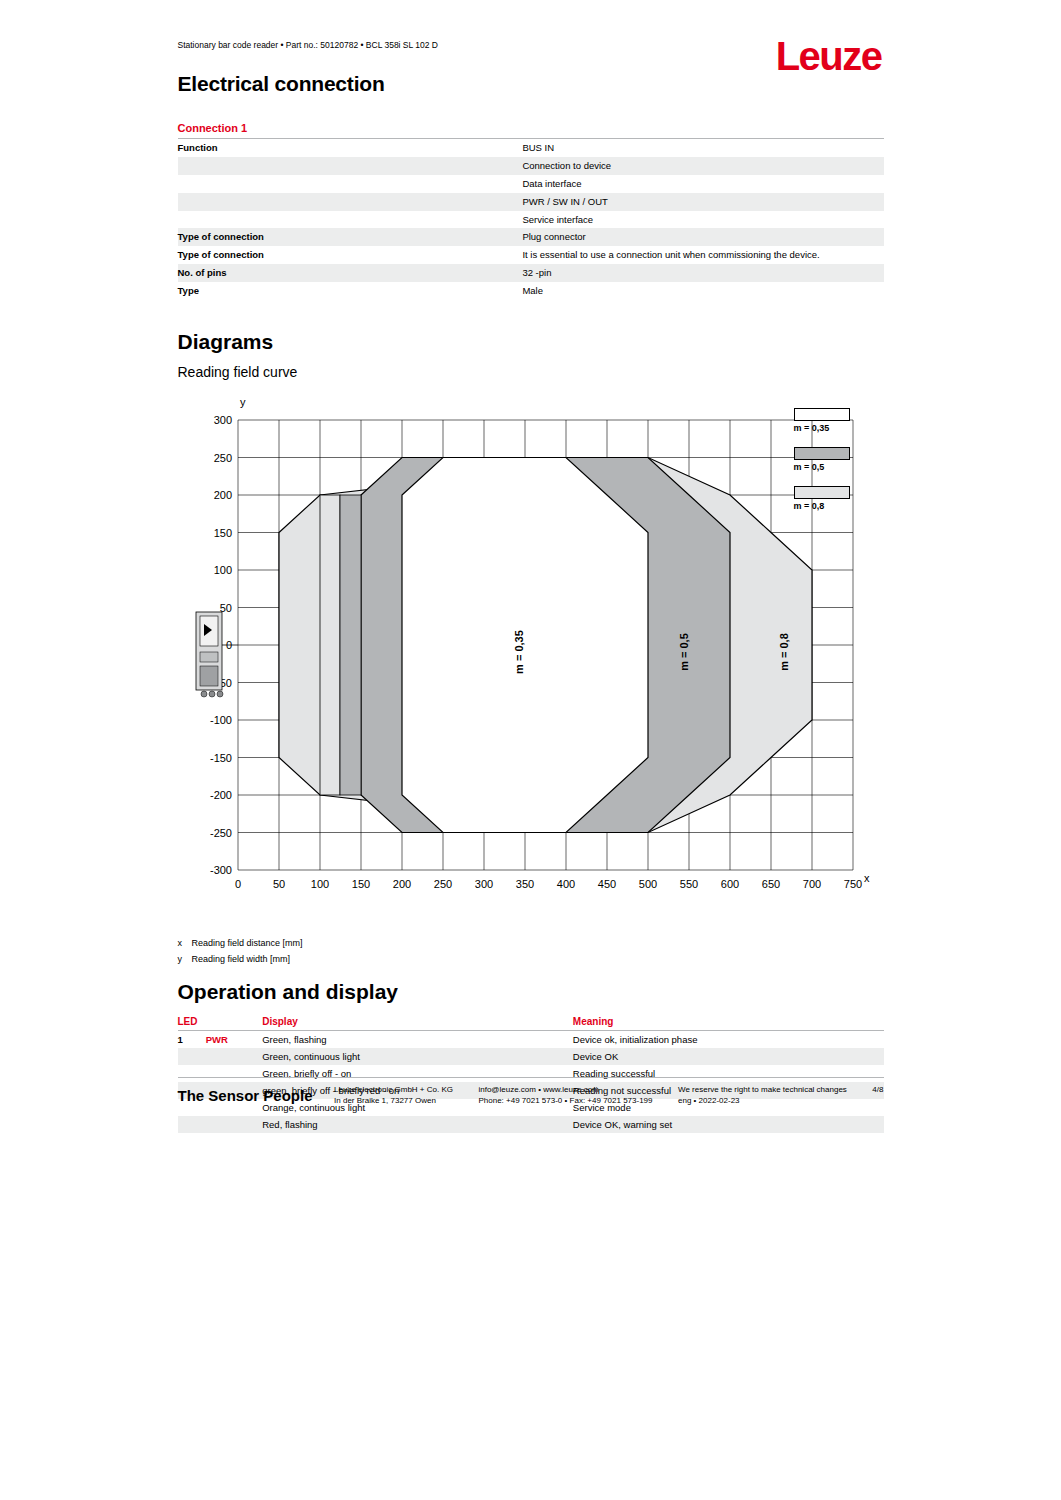Stationary bar code reader • Part no.: 50120782 • BCL 358i SL 102 D
Electrical connection
Leuze
Connection 1
| Function | BUS IN |
| | Connection to device |
| | Data interface |
| | PWR / SW IN / OUT |
| | Service interface |
| Type of connection | Plug connector |
| Type of connection | It is essential to use a connection unit when commissioning the device. |
| No. of pins | 32 -pin |
| Type | Male |
Diagrams
Reading field curve
m = 0,35
m = 0,5
m = 0,8
y x m = 0,35 m = 0,5 m = 0,8 300 250 200 150 100 50 0 -50 -100 -150 -200 -250 -300 0 50 100 150 200 250 300 350 400 450 500 550 600 650 700 750
x Reading field distance [mm]
y Reading field width [mm]
Operation and display
| LED | | Display | Meaning |
| --- | --- | --- | --- |
| 1 | PWR | Green, flashing | Device ok, initialization phase |
| | | Green, continuous light | Device OK |
| | | Green, briefly off - on | Reading successful |
| | | green, briefly off - briefly red - on | Reading not successful |
| | | Orange, continuous light | Service mode |
| | | Red, flashing | Device OK, warning set |
The Sensor People
Leuze electronic GmbH + Co. KG
In der Braike 1, 73277 Owen
info@leuze.com • www.leuze.com
Phone: +49 7021 573-0 • Fax: +49 7021 573-199
We reserve the right to make technical changes
eng • 2022-02-23
4/8